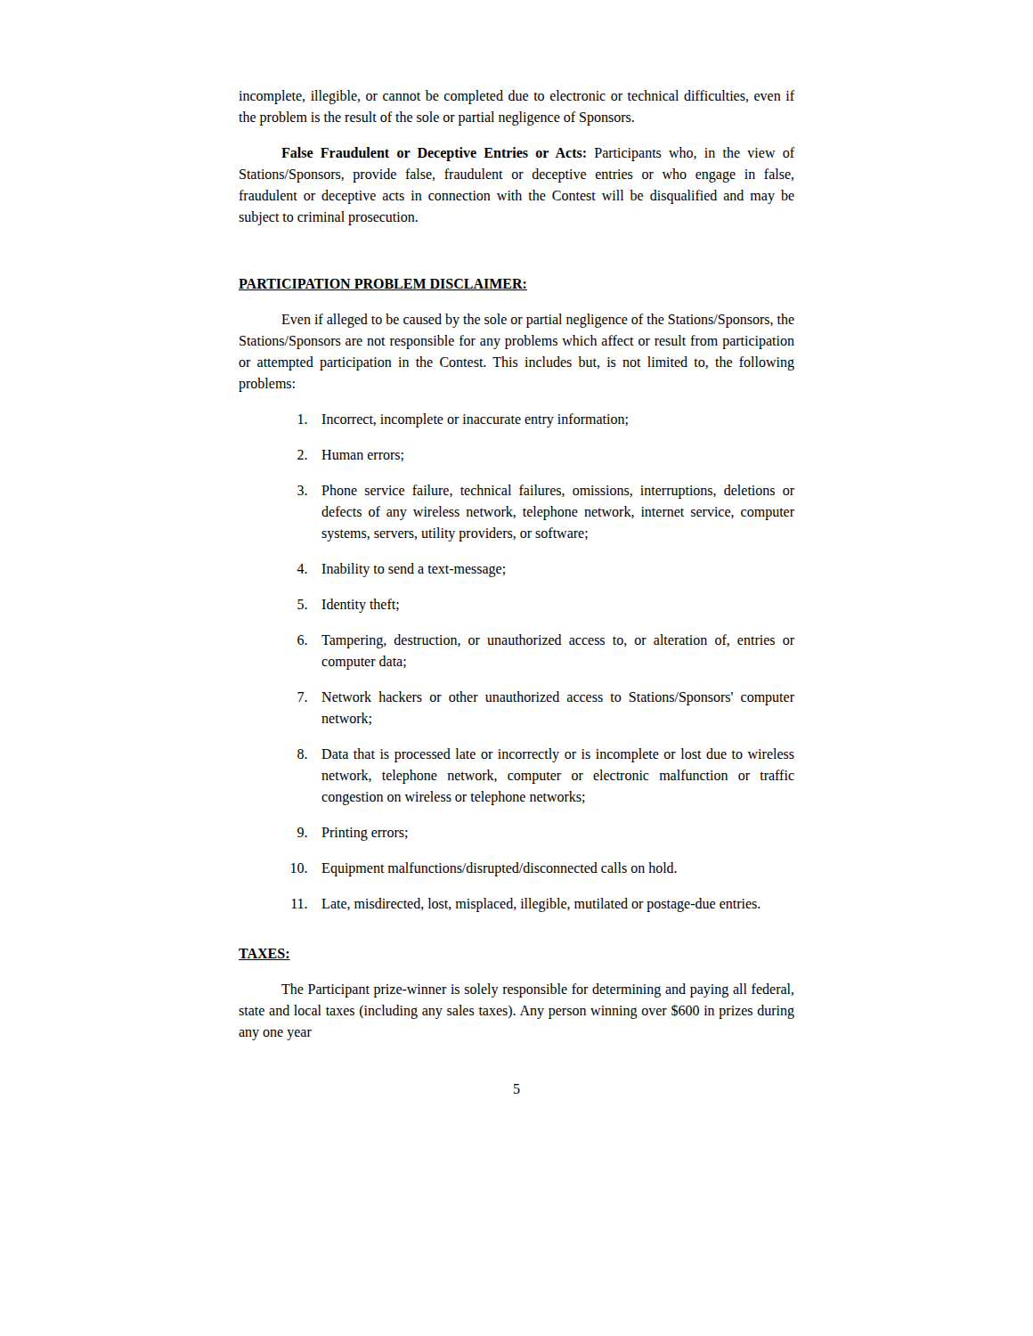incomplete, illegible, or cannot be completed due to electronic or technical difficulties, even if the problem is the result of the sole or partial negligence of Sponsors.
False Fraudulent or Deceptive Entries or Acts: Participants who, in the view of Stations/Sponsors, provide false, fraudulent or deceptive entries or who engage in false, fraudulent or deceptive acts in connection with the Contest will be disqualified and may be subject to criminal prosecution.
PARTICIPATION PROBLEM DISCLAIMER:
Even if alleged to be caused by the sole or partial negligence of the Stations/Sponsors, the Stations/Sponsors are not responsible for any problems which affect or result from participation or attempted participation in the Contest. This includes but, is not limited to, the following problems:
Incorrect, incomplete or inaccurate entry information;
Human errors;
Phone service failure, technical failures, omissions, interruptions, deletions or defects of any wireless network, telephone network, internet service, computer systems, servers, utility providers, or software;
Inability to send a text-message;
Identity theft;
Tampering, destruction, or unauthorized access to, or alteration of, entries or computer data;
Network hackers or other unauthorized access to Stations/Sponsors' computer network;
Data that is processed late or incorrectly or is incomplete or lost due to wireless network, telephone network, computer or electronic malfunction or traffic congestion on wireless or telephone networks;
Printing errors;
Equipment malfunctions/disrupted/disconnected calls on hold.
Late, misdirected, lost, misplaced, illegible, mutilated or postage-due entries.
TAXES:
The Participant prize-winner is solely responsible for determining and paying all federal, state and local taxes (including any sales taxes). Any person winning over $600 in prizes during any one year
5